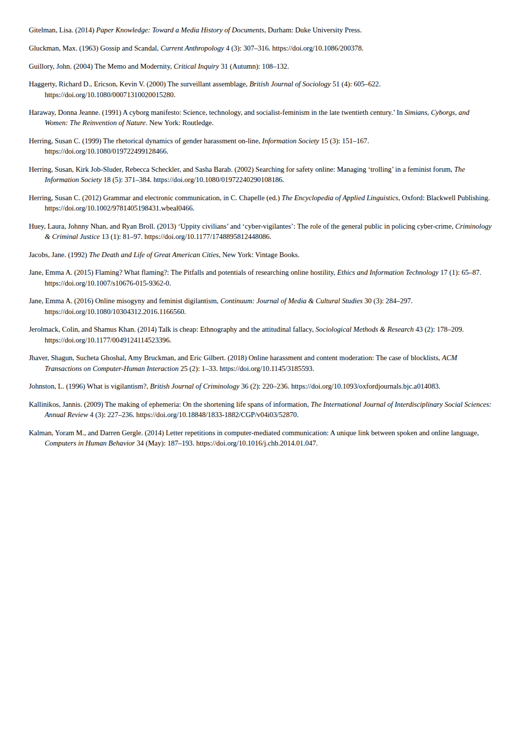Gitelman, Lisa. (2014) Paper Knowledge: Toward a Media History of Documents, Durham: Duke University Press.
Gluckman, Max. (1963) Gossip and Scandal, Current Anthropology 4 (3): 307–316. https://doi.org/10.1086/200378.
Guillory, John. (2004) The Memo and Modernity, Critical Inquiry 31 (Autumn): 108–132.
Haggerty, Richard D., Ericson, Kevin V. (2000) The surveillant assemblage, British Journal of Sociology 51 (4): 605–622. https://doi.org/10.1080/00071310020015280.
Haraway, Donna Jeanne. (1991) A cyborg manifesto: Science, technology, and socialist-feminism in the late twentieth century.’ In Simians, Cyborgs, and Women: The Reinvention of Nature. New York: Routledge.
Herring, Susan C. (1999) The rhetorical dynamics of gender harassment on-line, Information Society 15 (3): 151–167. https://doi.org/10.1080/019722499128466.
Herring, Susan, Kirk Job-Sluder, Rebecca Scheckler, and Sasha Barab. (2002) Searching for safety online: Managing ‘trolling’ in a feminist forum, The Information Society 18 (5): 371–384. https://doi.org/10.1080/01972240290108186.
Herring, Susan C. (2012) Grammar and electronic communication, in C. Chapelle (ed.) The Encyclopedia of Applied Linguistics, Oxford: Blackwell Publishing. https://doi.org/10.1002/9781405198431.wbeal0466.
Huey, Laura, Johnny Nhan, and Ryan Broll. (2013) ‘Uppity civilians’ and ‘cyber-vigilantes’: The role of the general public in policing cyber-crime, Criminology & Criminal Justice 13 (1): 81–97. https://doi.org/10.1177/1748895812448086.
Jacobs, Jane. (1992) The Death and Life of Great American Cities, New York: Vintage Books.
Jane, Emma A. (2015) Flaming? What flaming?: The Pitfalls and potentials of researching online hostility, Ethics and Information Technology 17 (1): 65–87. https://doi.org/10.1007/s10676-015-9362-0.
Jane, Emma A. (2016) Online misogyny and feminist digilantism, Continuum: Journal of Media & Cultural Studies 30 (3): 284–297. https://doi.org/10.1080/10304312.2016.1166560.
Jerolmack, Colin, and Shamus Khan. (2014) Talk is cheap: Ethnography and the attitudinal fallacy, Sociological Methods & Research 43 (2): 178–209. https://doi.org/10.1177/0049124114523396.
Jhaver, Shagun, Sucheta Ghoshal, Amy Bruckman, and Eric Gilbert. (2018) Online harassment and content moderation: The case of blocklists, ACM Transactions on Computer-Human Interaction 25 (2): 1–33. https://doi.org/10.1145/3185593.
Johnston, L. (1996) What is vigilantism?, British Journal of Criminology 36 (2): 220–236. https://doi.org/10.1093/oxfordjournals.bjc.a014083.
Kallinikos, Jannis. (2009) The making of ephemeria: On the shortening life spans of information, The International Journal of Interdisciplinary Social Sciences: Annual Review 4 (3): 227–236. https://doi.org/10.18848/1833-1882/CGP/v04i03/52870.
Kalman, Yoram M., and Darren Gergle. (2014) Letter repetitions in computer-mediated communication: A unique link between spoken and online language, Computers in Human Behavior 34 (May): 187–193. https://doi.org/10.1016/j.chb.2014.01.047.